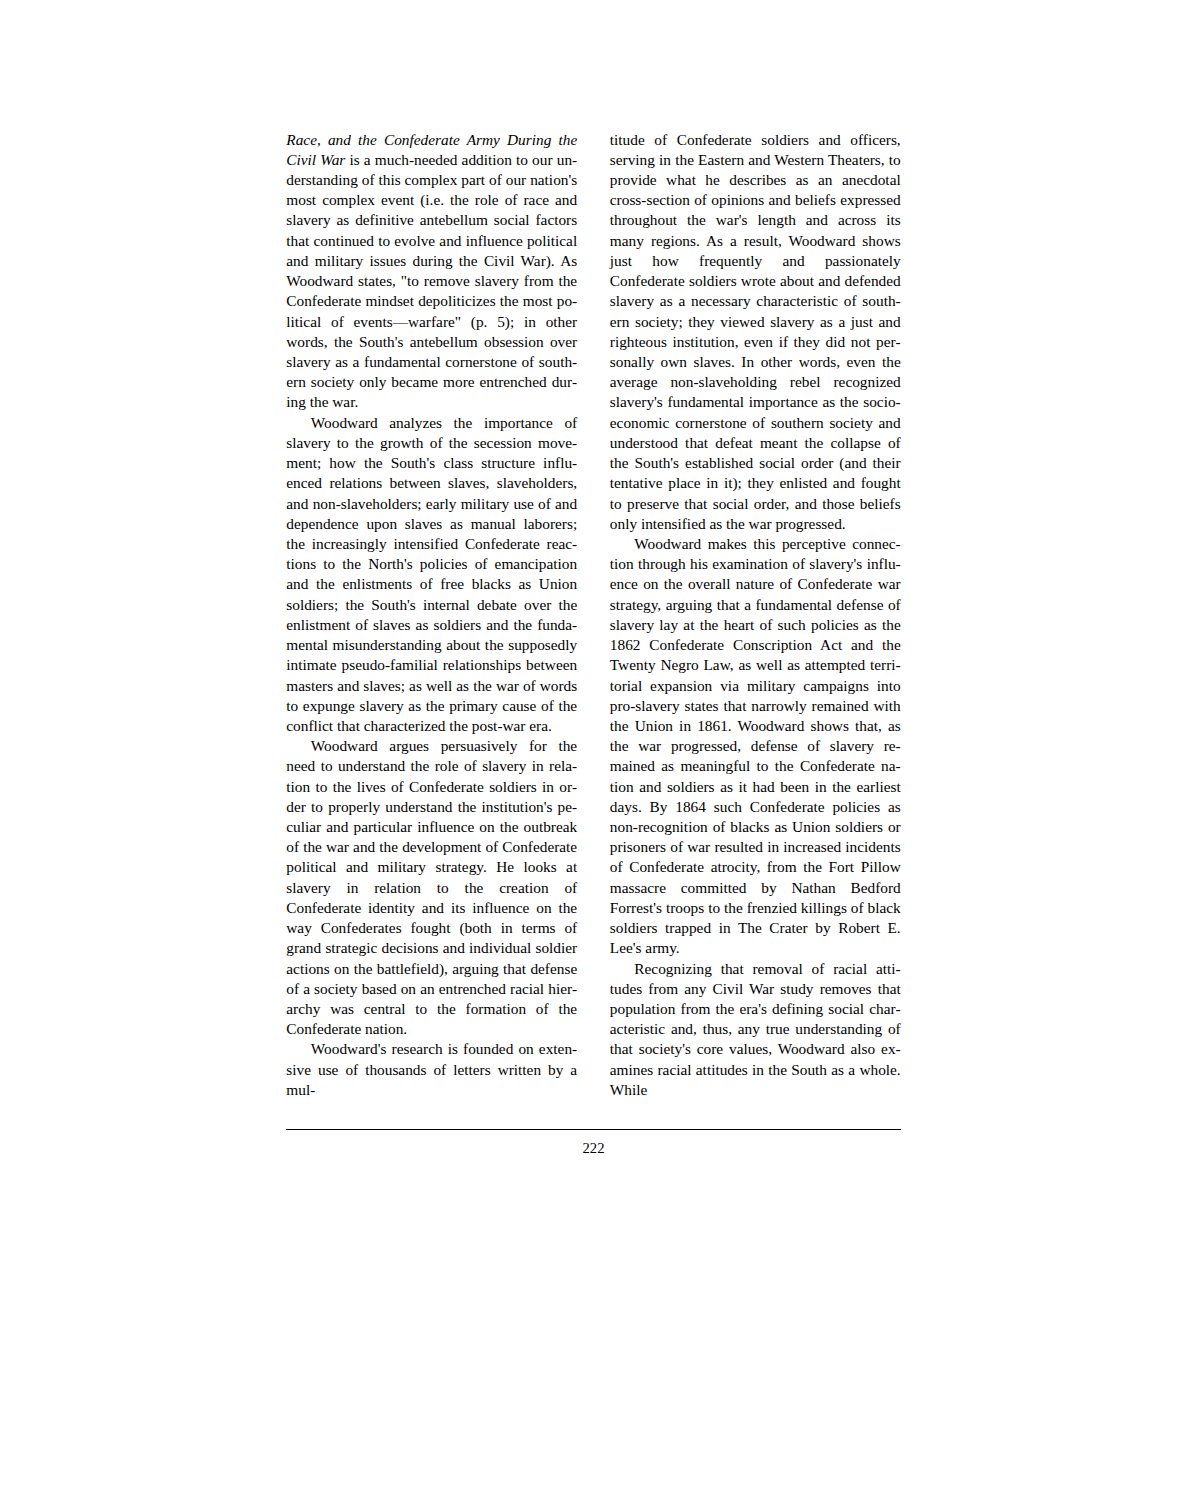Race, and the Confederate Army During the Civil War is a much-needed addition to our understanding of this complex part of our nation's most complex event (i.e. the role of race and slavery as definitive antebellum social factors that continued to evolve and influence political and military issues during the Civil War). As Woodward states, "to remove slavery from the Confederate mindset depoliticizes the most political of events—warfare" (p. 5); in other words, the South's antebellum obsession over slavery as a fundamental cornerstone of southern society only became more entrenched during the war.
Woodward analyzes the importance of slavery to the growth of the secession movement; how the South's class structure influenced relations between slaves, slaveholders, and non-slaveholders; early military use of and dependence upon slaves as manual laborers; the increasingly intensified Confederate reactions to the North's policies of emancipation and the enlistments of free blacks as Union soldiers; the South's internal debate over the enlistment of slaves as soldiers and the fundamental misunderstanding about the supposedly intimate pseudo-familial relationships between masters and slaves; as well as the war of words to expunge slavery as the primary cause of the conflict that characterized the post-war era.
Woodward argues persuasively for the need to understand the role of slavery in relation to the lives of Confederate soldiers in order to properly understand the institution's peculiar and particular influence on the outbreak of the war and the development of Confederate political and military strategy. He looks at slavery in relation to the creation of Confederate identity and its influence on the way Confederates fought (both in terms of grand strategic decisions and individual soldier actions on the battlefield), arguing that defense of a society based on an entrenched racial hierarchy was central to the formation of the Confederate nation.
Woodward's research is founded on extensive use of thousands of letters written by a mul-
titude of Confederate soldiers and officers, serving in the Eastern and Western Theaters, to provide what he describes as an anecdotal cross-section of opinions and beliefs expressed throughout the war's length and across its many regions. As a result, Woodward shows just how frequently and passionately Confederate soldiers wrote about and defended slavery as a necessary characteristic of southern society; they viewed slavery as a just and righteous institution, even if they did not personally own slaves. In other words, even the average non-slaveholding rebel recognized slavery's fundamental importance as the socio-economic cornerstone of southern society and understood that defeat meant the collapse of the South's established social order (and their tentative place in it); they enlisted and fought to preserve that social order, and those beliefs only intensified as the war progressed.
Woodward makes this perceptive connection through his examination of slavery's influence on the overall nature of Confederate war strategy, arguing that a fundamental defense of slavery lay at the heart of such policies as the 1862 Confederate Conscription Act and the Twenty Negro Law, as well as attempted territorial expansion via military campaigns into pro-slavery states that narrowly remained with the Union in 1861. Woodward shows that, as the war progressed, defense of slavery remained as meaningful to the Confederate nation and soldiers as it had been in the earliest days. By 1864 such Confederate policies as non-recognition of blacks as Union soldiers or prisoners of war resulted in increased incidents of Confederate atrocity, from the Fort Pillow massacre committed by Nathan Bedford Forrest's troops to the frenzied killings of black soldiers trapped in The Crater by Robert E. Lee's army.
Recognizing that removal of racial attitudes from any Civil War study removes that population from the era's defining social characteristic and, thus, any true understanding of that society's core values, Woodward also examines racial attitudes in the South as a whole. While
222